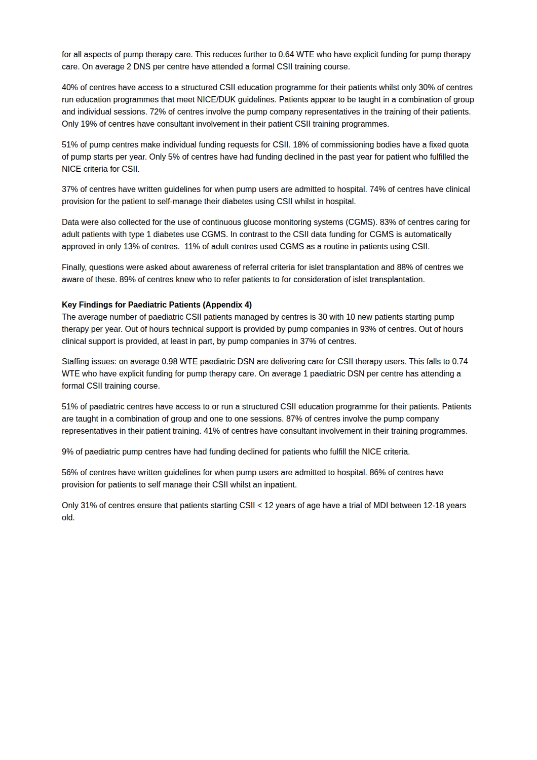for all aspects of pump therapy care. This reduces further to 0.64 WTE who have explicit funding for pump therapy care. On average 2 DNS per centre have attended a formal CSII training course.
40% of centres have access to a structured CSII education programme for their patients whilst only 30% of centres run education programmes that meet NICE/DUK guidelines. Patients appear to be taught in a combination of group and individual sessions. 72% of centres involve the pump company representatives in the training of their patients. Only 19% of centres have consultant involvement in their patient CSII training programmes.
51% of pump centres make individual funding requests for CSII. 18% of commissioning bodies have a fixed quota of pump starts per year. Only 5% of centres have had funding declined in the past year for patient who fulfilled the NICE criteria for CSII.
37% of centres have written guidelines for when pump users are admitted to hospital. 74% of centres have clinical provision for the patient to self-manage their diabetes using CSII whilst in hospital.
Data were also collected for the use of continuous glucose monitoring systems (CGMS). 83% of centres caring for adult patients with type 1 diabetes use CGMS. In contrast to the CSII data funding for CGMS is automatically approved in only 13% of centres. 11% of adult centres used CGMS as a routine in patients using CSII.
Finally, questions were asked about awareness of referral criteria for islet transplantation and 88% of centres we aware of these. 89% of centres knew who to refer patients to for consideration of islet transplantation.
Key Findings for Paediatric Patients (Appendix 4)
The average number of paediatric CSII patients managed by centres is 30 with 10 new patients starting pump therapy per year. Out of hours technical support is provided by pump companies in 93% of centres. Out of hours clinical support is provided, at least in part, by pump companies in 37% of centres.
Staffing issues: on average 0.98 WTE paediatric DSN are delivering care for CSII therapy users. This falls to 0.74 WTE who have explicit funding for pump therapy care. On average 1 paediatric DSN per centre has attending a formal CSII training course.
51% of paediatric centres have access to or run a structured CSII education programme for their patients. Patients are taught in a combination of group and one to one sessions. 87% of centres involve the pump company representatives in their patient training. 41% of centres have consultant involvement in their training programmes.
9% of paediatric pump centres have had funding declined for patients who fulfill the NICE criteria.
56% of centres have written guidelines for when pump users are admitted to hospital. 86% of centres have provision for patients to self manage their CSII whilst an inpatient.
Only 31% of centres ensure that patients starting CSII < 12 years of age have a trial of MDI between 12-18 years old.